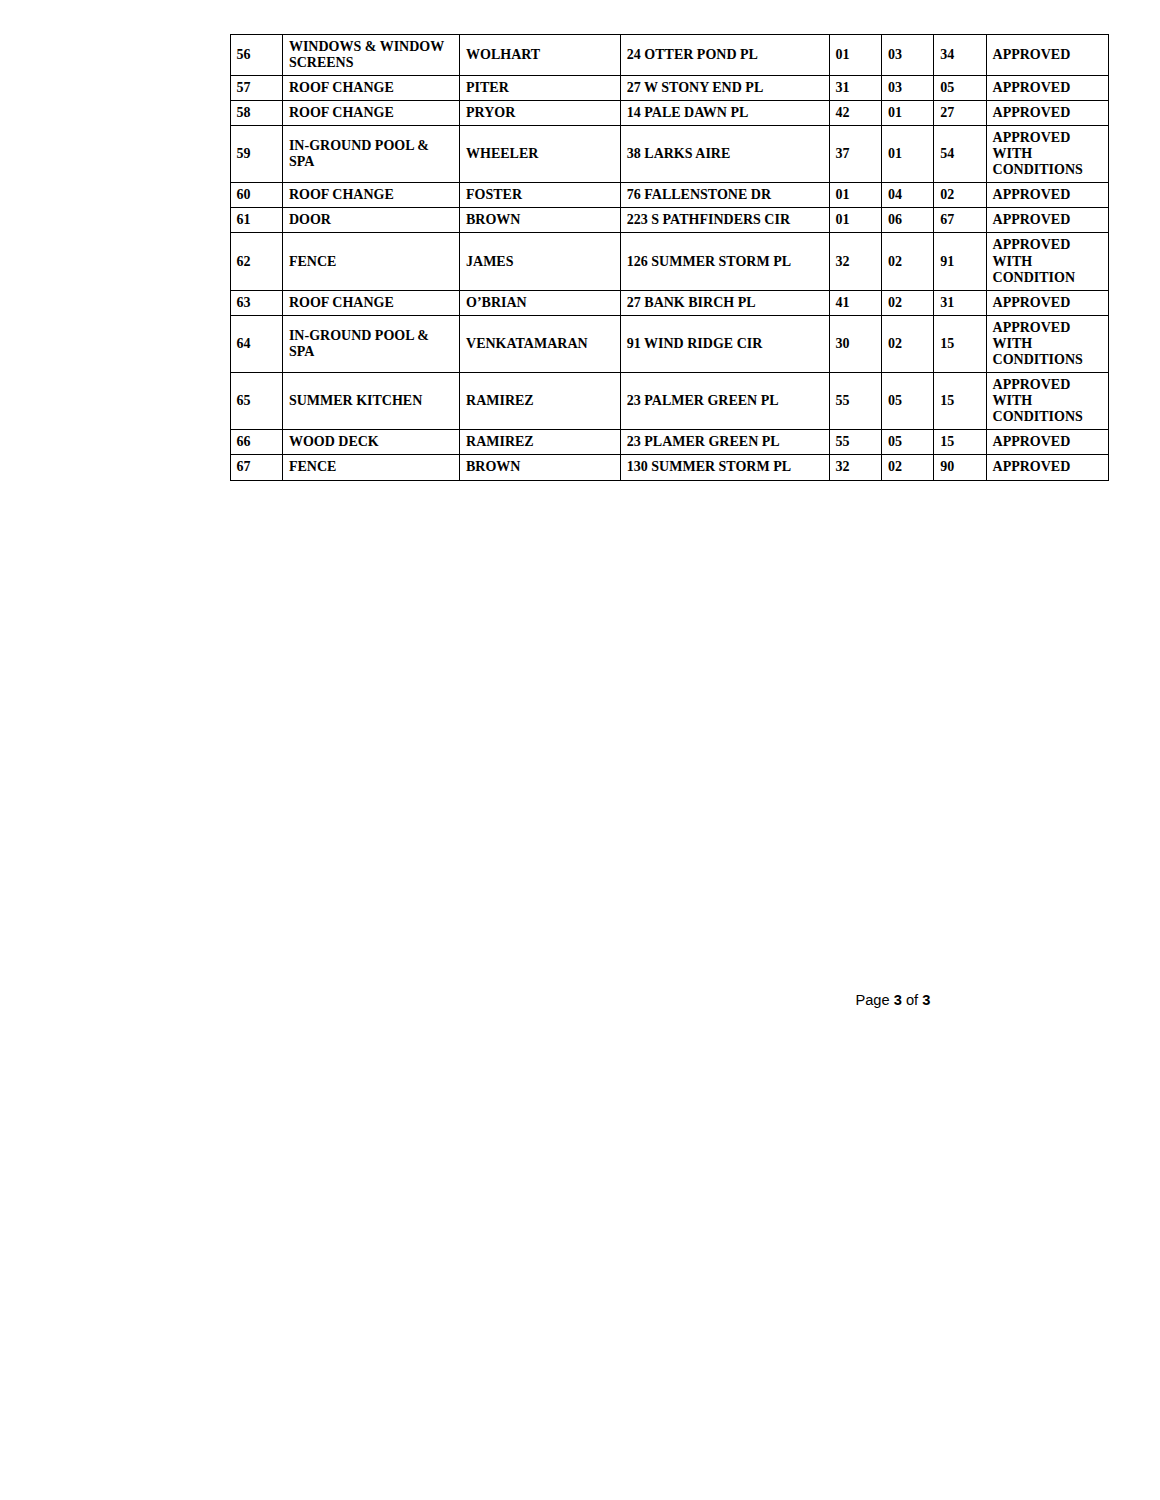| 56 | WINDOWS & WINDOW SCREENS | WOLHART | 24 OTTER POND PL | 01 | 03 | 34 | APPROVED |
| 57 | ROOF CHANGE | PITER | 27 W STONY END PL | 31 | 03 | 05 | APPROVED |
| 58 | ROOF CHANGE | PRYOR | 14 PALE DAWN PL | 42 | 01 | 27 | APPROVED |
| 59 | IN-GROUND POOL & SPA | WHEELER | 38 LARKS AIRE | 37 | 01 | 54 | APPROVED WITH CONDITIONS |
| 60 | ROOF CHANGE | FOSTER | 76 FALLENSTONE DR | 01 | 04 | 02 | APPROVED |
| 61 | DOOR | BROWN | 223 S PATHFINDERS CIR | 01 | 06 | 67 | APPROVED |
| 62 | FENCE | JAMES | 126 SUMMER STORM PL | 32 | 02 | 91 | APPROVED WITH CONDITION |
| 63 | ROOF CHANGE | O’BRIAN | 27 BANK BIRCH PL | 41 | 02 | 31 | APPROVED |
| 64 | IN-GROUND POOL & SPA | VENKATAMARAN | 91 WIND RIDGE CIR | 30 | 02 | 15 | APPROVED WITH CONDITIONS |
| 65 | SUMMER KITCHEN | RAMIREZ | 23 PALMER GREEN PL | 55 | 05 | 15 | APPROVED WITH CONDITIONS |
| 66 | WOOD DECK | RAMIREZ | 23 PLAMER GREEN PL | 55 | 05 | 15 | APPROVED |
| 67 | FENCE | BROWN | 130 SUMMER STORM PL | 32 | 02 | 90 | APPROVED |
Page 3 of 3